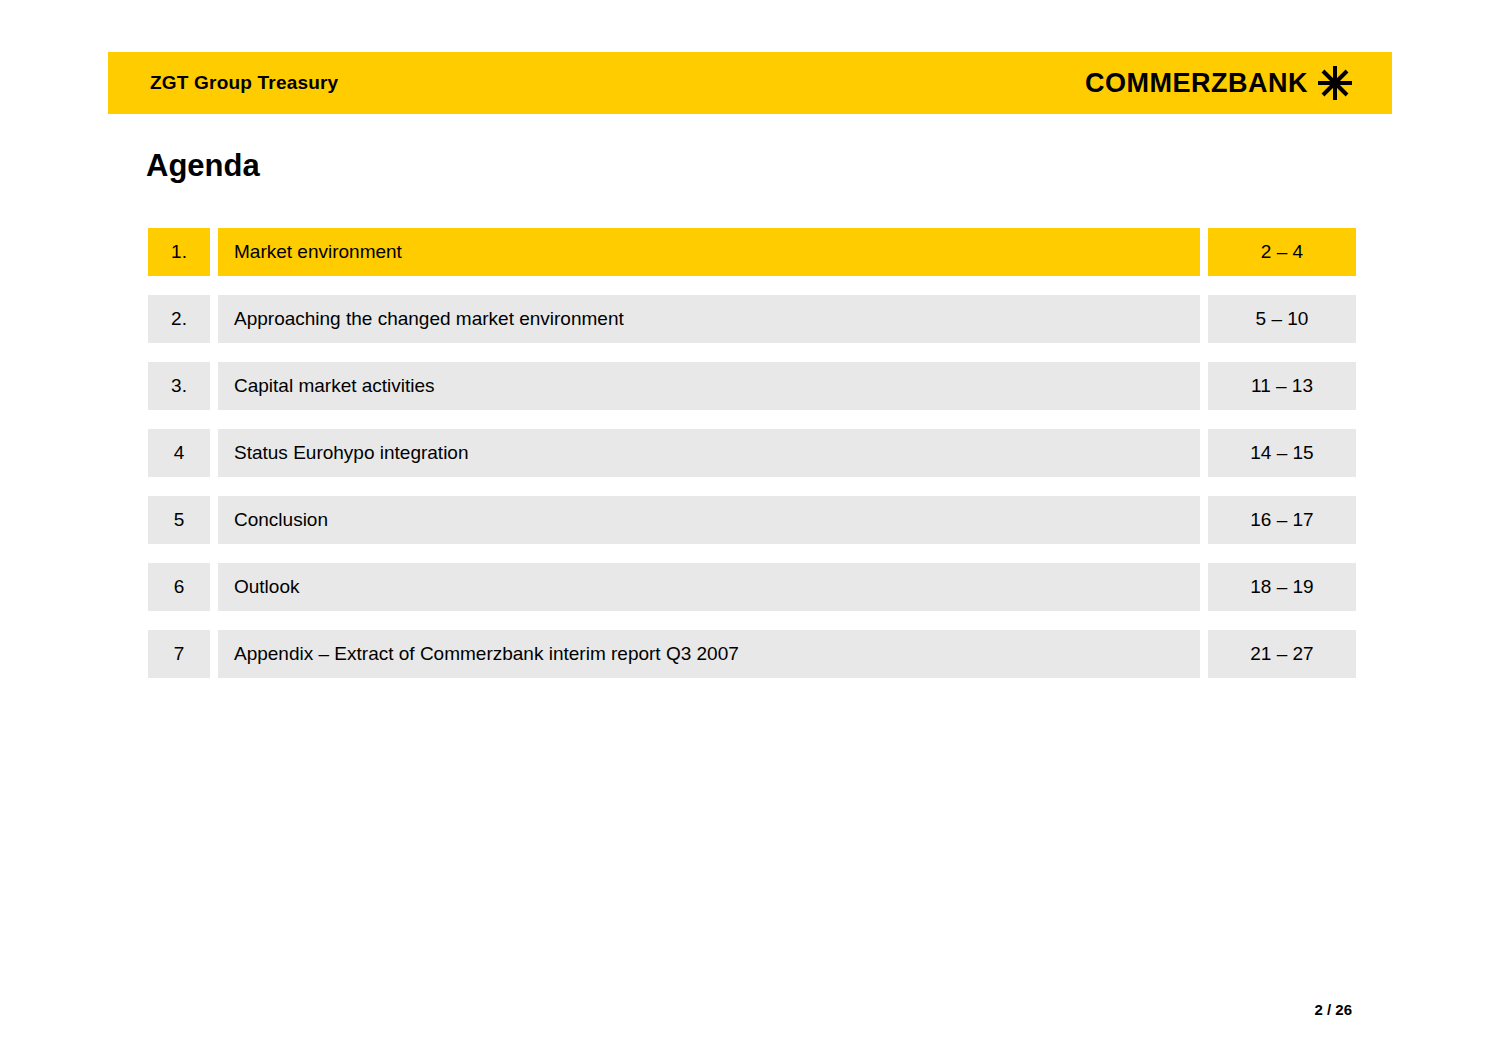ZGT Group Treasury
COMMERZBANK
Agenda
1.
Market environment
2 – 4
2.
Approaching the changed market environment
5 – 10
3.
Capital market activities
11 – 13
4
Status Eurohypo integration
14 – 15
5
Conclusion
16 – 17
6
Outlook
18 – 19
7
Appendix – Extract of Commerzbank interim report Q3 2007
21 – 27
2 / 26